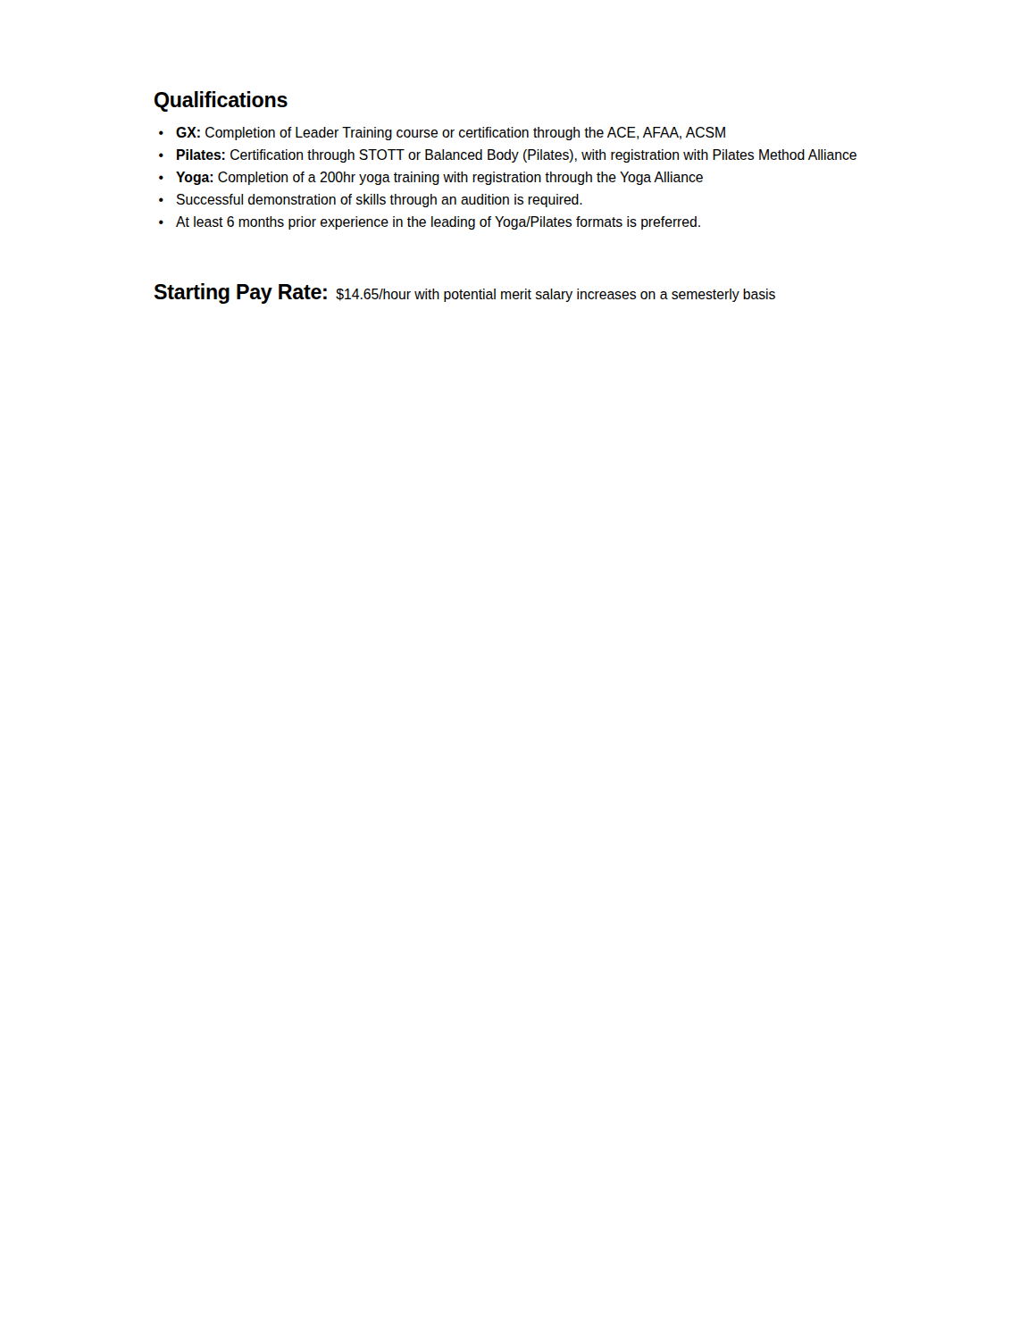Qualifications
GX: Completion of Leader Training course or certification through the ACE, AFAA, ACSM
Pilates: Certification through STOTT or Balanced Body (Pilates), with registration with Pilates Method Alliance
Yoga: Completion of a 200hr yoga training with registration through the Yoga Alliance
Successful demonstration of skills through an audition is required.
At least 6 months prior experience in the leading of Yoga/Pilates formats is preferred.
Starting Pay Rate: $14.65/hour with potential merit salary increases on a semesterly basis